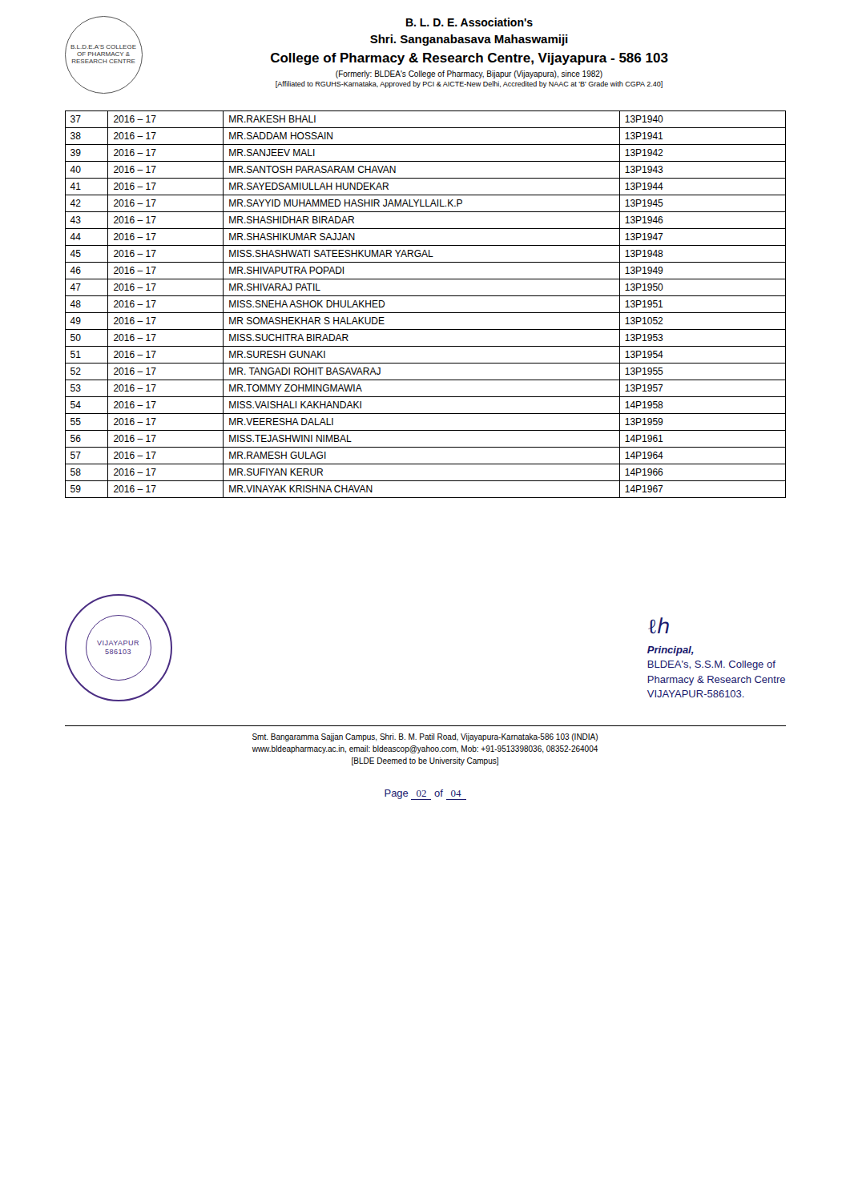B.L.D.E.A'S COLLEGE OF PHARMACY & RESEARCH CENTRE
B. L. D. E. Association's
Shri. Sanganabasava Mahaswamiji
College of Pharmacy & Research Centre, Vijayapura - 586 103
(Formerly: BLDEA's College of Pharmacy, Bijapur (Vijayapura), since 1982)
[Affiliated to RGUHS-Karnataka, Approved by PCI & AICTE-New Delhi, Accredited by NAAC at 'B' Grade with CGPA 2.40]
| 37 | 2016 – 17 | MR.RAKESH BHALI | 13P1940 |
| 38 | 2016 – 17 | MR.SADDAM HOSSAIN | 13P1941 |
| 39 | 2016 – 17 | MR.SANJEEV MALI | 13P1942 |
| 40 | 2016 – 17 | MR.SANTOSH PARASARAM CHAVAN | 13P1943 |
| 41 | 2016 – 17 | MR.SAYEDSAMIULLAH HUNDEKAR | 13P1944 |
| 42 | 2016 – 17 | MR.SAYYID MUHAMMED HASHIR JAMALYLLAIL.K.P | 13P1945 |
| 43 | 2016 – 17 | MR.SHASHIDHAR BIRADAR | 13P1946 |
| 44 | 2016 – 17 | MR.SHASHIKUMAR SAJJAN | 13P1947 |
| 45 | 2016 – 17 | MISS.SHASHWATI SATEESHKUMAR YARGAL | 13P1948 |
| 46 | 2016 – 17 | MR.SHIVAPUTRA POPADI | 13P1949 |
| 47 | 2016 – 17 | MR.SHIVARAJ PATIL | 13P1950 |
| 48 | 2016 – 17 | MISS.SNEHA ASHOK DHULAKHED | 13P1951 |
| 49 | 2016 – 17 | MR SOMASHEKHAR S HALAKUDE | 13P1052 |
| 50 | 2016 – 17 | MISS.SUCHITRA BIRADAR | 13P1953 |
| 51 | 2016 – 17 | MR.SURESH GUNAKI | 13P1954 |
| 52 | 2016 – 17 | MR. TANGADI ROHIT BASAVARAJ | 13P1955 |
| 53 | 2016 – 17 | MR.TOMMY ZOHMINGMAWIA | 13P1957 |
| 54 | 2016 – 17 | MISS.VAISHALI KAKHANDAKI | 14P1958 |
| 55 | 2016 – 17 | MR.VEERESHA DALALI | 13P1959 |
| 56 | 2016 – 17 | MISS.TEJASHWINI NIMBAL | 14P1961 |
| 57 | 2016 – 17 | MR.RAMESH GULAGI | 14P1964 |
| 58 | 2016 – 17 | MR.SUFIYAN KERUR | 14P1966 |
| 59 | 2016 – 17 | MR.VINAYAK KRISHNA CHAVAN | 14P1967 |
VIJAYAPUR 586103
ℓℎ
Principal,
BLDEA's, S.S.M. College of
Pharmacy & Research Centre
VIJAYAPUR-586103.
Smt. Bangaramma Sajjan Campus, Shri. B. M. Patil Road, Vijayapura-Karnataka-586 103 (INDIA)
www.bldeapharmacy.ac.in, email: bldeascop@yahoo.com, Mob: +91-9513398036, 08352-264004
[BLDE Deemed to be University Campus]
Page 02 of 04